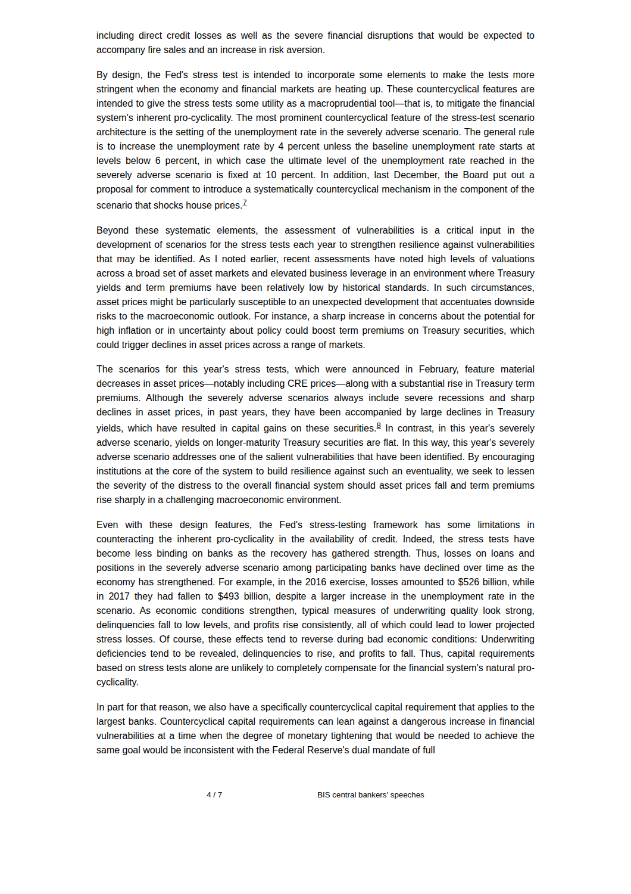including direct credit losses as well as the severe financial disruptions that would be expected to accompany fire sales and an increase in risk aversion.
By design, the Fed's stress test is intended to incorporate some elements to make the tests more stringent when the economy and financial markets are heating up. These countercyclical features are intended to give the stress tests some utility as a macroprudential tool—that is, to mitigate the financial system's inherent pro-cyclicality. The most prominent countercyclical feature of the stress-test scenario architecture is the setting of the unemployment rate in the severely adverse scenario. The general rule is to increase the unemployment rate by 4 percent unless the baseline unemployment rate starts at levels below 6 percent, in which case the ultimate level of the unemployment rate reached in the severely adverse scenario is fixed at 10 percent. In addition, last December, the Board put out a proposal for comment to introduce a systematically countercyclical mechanism in the component of the scenario that shocks house prices.7
Beyond these systematic elements, the assessment of vulnerabilities is a critical input in the development of scenarios for the stress tests each year to strengthen resilience against vulnerabilities that may be identified. As I noted earlier, recent assessments have noted high levels of valuations across a broad set of asset markets and elevated business leverage in an environment where Treasury yields and term premiums have been relatively low by historical standards. In such circumstances, asset prices might be particularly susceptible to an unexpected development that accentuates downside risks to the macroeconomic outlook. For instance, a sharp increase in concerns about the potential for high inflation or in uncertainty about policy could boost term premiums on Treasury securities, which could trigger declines in asset prices across a range of markets.
The scenarios for this year's stress tests, which were announced in February, feature material decreases in asset prices—notably including CRE prices—along with a substantial rise in Treasury term premiums. Although the severely adverse scenarios always include severe recessions and sharp declines in asset prices, in past years, they have been accompanied by large declines in Treasury yields, which have resulted in capital gains on these securities.8 In contrast, in this year's severely adverse scenario, yields on longer-maturity Treasury securities are flat. In this way, this year's severely adverse scenario addresses one of the salient vulnerabilities that have been identified. By encouraging institutions at the core of the system to build resilience against such an eventuality, we seek to lessen the severity of the distress to the overall financial system should asset prices fall and term premiums rise sharply in a challenging macroeconomic environment.
Even with these design features, the Fed's stress-testing framework has some limitations in counteracting the inherent pro-cyclicality in the availability of credit. Indeed, the stress tests have become less binding on banks as the recovery has gathered strength. Thus, losses on loans and positions in the severely adverse scenario among participating banks have declined over time as the economy has strengthened. For example, in the 2016 exercise, losses amounted to $526 billion, while in 2017 they had fallen to $493 billion, despite a larger increase in the unemployment rate in the scenario. As economic conditions strengthen, typical measures of underwriting quality look strong, delinquencies fall to low levels, and profits rise consistently, all of which could lead to lower projected stress losses. Of course, these effects tend to reverse during bad economic conditions: Underwriting deficiencies tend to be revealed, delinquencies to rise, and profits to fall. Thus, capital requirements based on stress tests alone are unlikely to completely compensate for the financial system's natural pro-cyclicality.
In part for that reason, we also have a specifically countercyclical capital requirement that applies to the largest banks. Countercyclical capital requirements can lean against a dangerous increase in financial vulnerabilities at a time when the degree of monetary tightening that would be needed to achieve the same goal would be inconsistent with the Federal Reserve's dual mandate of full
4 / 7
BIS central bankers' speeches